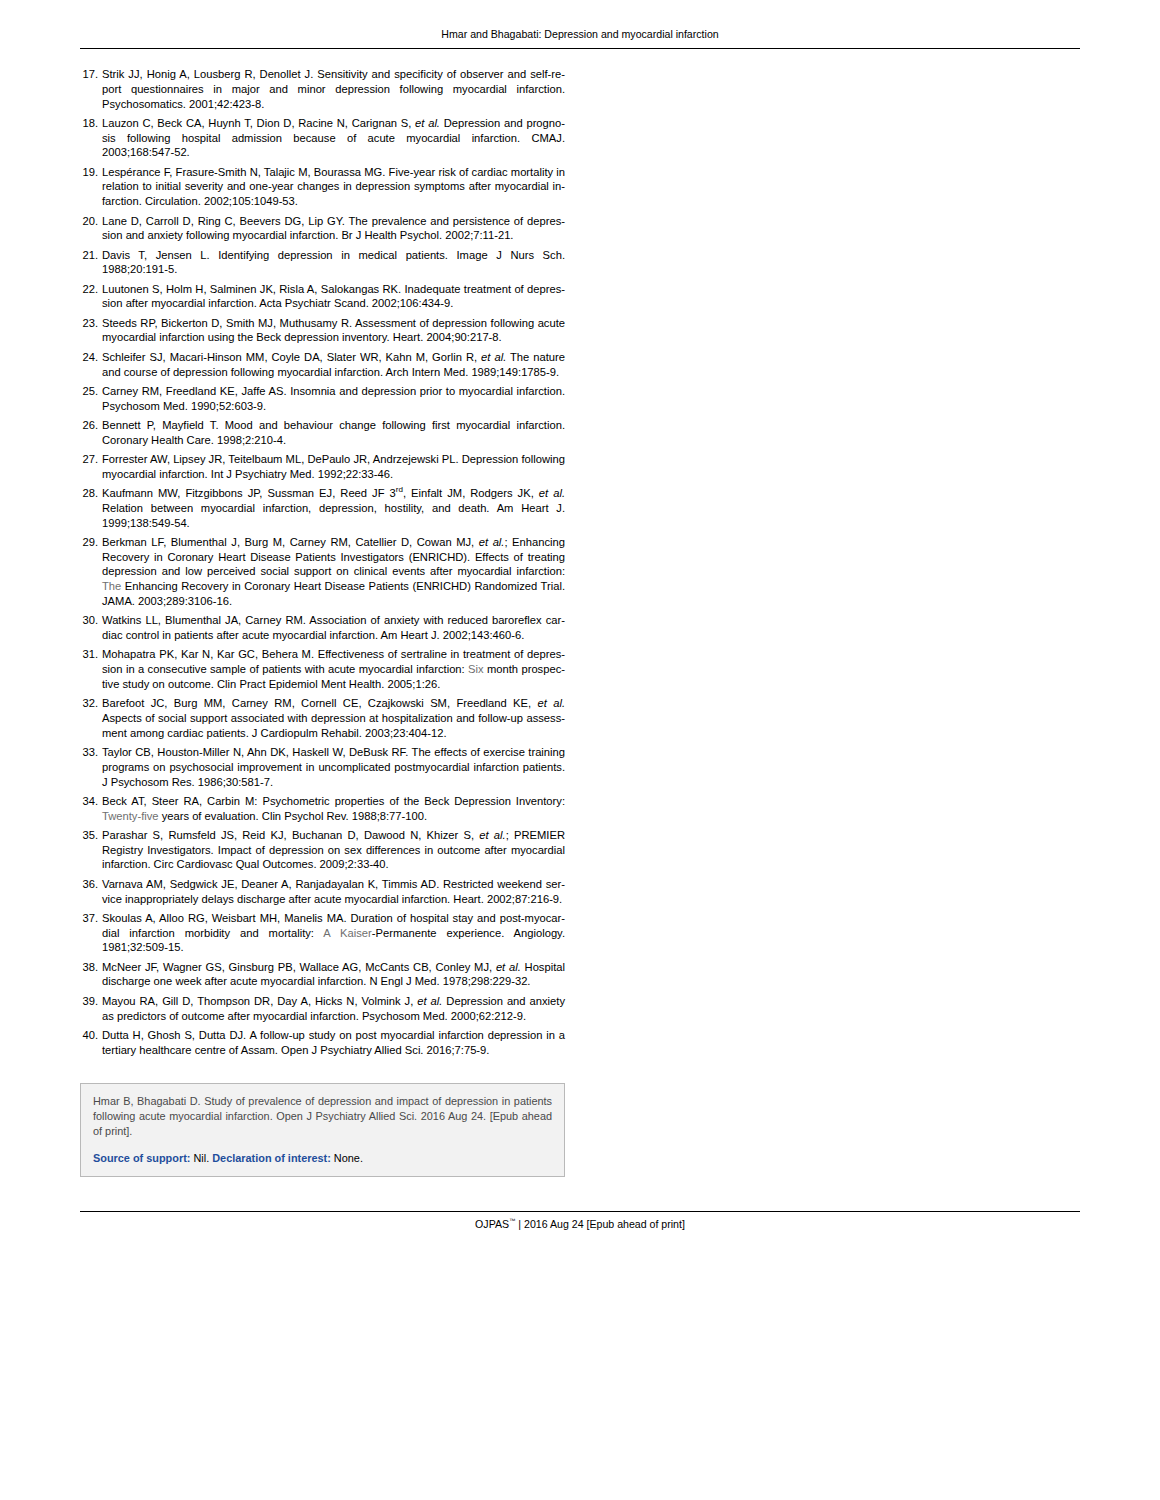Hmar and Bhagabati: Depression and myocardial infarction
17. Strik JJ, Honig A, Lousberg R, Denollet J. Sensitivity and specificity of observer and self-report questionnaires in major and minor depression following myocardial infarction. Psychosomatics. 2001;42:423-8.
18. Lauzon C, Beck CA, Huynh T, Dion D, Racine N, Carignan S, et al. Depression and prognosis following hospital admission because of acute myocardial infarction. CMAJ. 2003;168:547-52.
19. Lespérance F, Frasure-Smith N, Talajic M, Bourassa MG. Five-year risk of cardiac mortality in relation to initial severity and one-year changes in depression symptoms after myocardial infarction. Circulation. 2002;105:1049-53.
20. Lane D, Carroll D, Ring C, Beevers DG, Lip GY. The prevalence and persistence of depression and anxiety following myocardial infarction. Br J Health Psychol. 2002;7:11-21.
21. Davis T, Jensen L. Identifying depression in medical patients. Image J Nurs Sch. 1988;20:191-5.
22. Luutonen S, Holm H, Salminen JK, Risla A, Salokangas RK. Inadequate treatment of depression after myocardial infarction. Acta Psychiatr Scand. 2002;106:434-9.
23. Steeds RP, Bickerton D, Smith MJ, Muthusamy R. Assessment of depression following acute myocardial infarction using the Beck depression inventory. Heart. 2004;90:217-8.
24. Schleifer SJ, Macari-Hinson MM, Coyle DA, Slater WR, Kahn M, Gorlin R, et al. The nature and course of depression following myocardial infarction. Arch Intern Med. 1989;149:1785-9.
25. Carney RM, Freedland KE, Jaffe AS. Insomnia and depression prior to myocardial infarction. Psychosom Med. 1990;52:603-9.
26. Bennett P, Mayfield T. Mood and behaviour change following first myocardial infarction. Coronary Health Care. 1998;2:210-4.
27. Forrester AW, Lipsey JR, Teitelbaum ML, DePaulo JR, Andrzejewski PL. Depression following myocardial infarction. Int J Psychiatry Med. 1992;22:33-46.
28. Kaufmann MW, Fitzgibbons JP, Sussman EJ, Reed JF 3rd, Einfalt JM, Rodgers JK, et al. Relation between myocardial infarction, depression, hostility, and death. Am Heart J. 1999;138:549-54.
29. Berkman LF, Blumenthal J, Burg M, Carney RM, Catellier D, Cowan MJ, et al.; Enhancing Recovery in Coronary Heart Disease Patients Investigators (ENRICHD). Effects of treating depression and low perceived social support on clinical events after myocardial infarction: The Enhancing Recovery in Coronary Heart Disease Patients (ENRICHD) Randomized Trial. JAMA. 2003;289:3106-16.
30. Watkins LL, Blumenthal JA, Carney RM. Association of anxiety with reduced baroreflex cardiac control in patients after acute myocardial infarction. Am Heart J. 2002;143:460-6.
31. Mohapatra PK, Kar N, Kar GC, Behera M. Effectiveness of sertraline in treatment of depression in a consecutive sample of patients with acute myocardial infarction: Six month prospective study on outcome. Clin Pract Epidemiol Ment Health. 2005;1:26.
32. Barefoot JC, Burg MM, Carney RM, Cornell CE, Czajkowski SM, Freedland KE, et al. Aspects of social support associated with depression at hospitalization and follow-up assessment among cardiac patients. J Cardiopulm Rehabil. 2003;23:404-12.
33. Taylor CB, Houston-Miller N, Ahn DK, Haskell W, DeBusk RF. The effects of exercise training programs on psychosocial improvement in uncomplicated postmyocardial infarction patients. J Psychosom Res. 1986;30:581-7.
34. Beck AT, Steer RA, Carbin M: Psychometric properties of the Beck Depression Inventory: Twenty-five years of evaluation. Clin Psychol Rev. 1988;8:77-100.
35. Parashar S, Rumsfeld JS, Reid KJ, Buchanan D, Dawood N, Khizer S, et al.; PREMIER Registry Investigators. Impact of depression on sex differences in outcome after myocardial infarction. Circ Cardiovasc Qual Outcomes. 2009;2:33-40.
36. Varnava AM, Sedgwick JE, Deaner A, Ranjadayalan K, Timmis AD. Restricted weekend service inappropriately delays discharge after acute myocardial infarction. Heart. 2002;87:216-9.
37. Skoulas A, Alloo RG, Weisbart MH, Manelis MA. Duration of hospital stay and post-myocardial infarction morbidity and mortality: A Kaiser-Permanente experience. Angiology. 1981;32:509-15.
38. McNeer JF, Wagner GS, Ginsburg PB, Wallace AG, McCants CB, Conley MJ, et al. Hospital discharge one week after acute myocardial infarction. N Engl J Med. 1978;298:229-32.
39. Mayou RA, Gill D, Thompson DR, Day A, Hicks N, Volmink J, et al. Depression and anxiety as predictors of outcome after myocardial infarction. Psychosom Med. 2000;62:212-9.
40. Dutta H, Ghosh S, Dutta DJ. A follow-up study on post myocardial infarction depression in a tertiary healthcare centre of Assam. Open J Psychiatry Allied Sci. 2016;7:75-9.
Hmar B, Bhagabati D. Study of prevalence of depression and impact of depression in patients following acute myocardial infarction. Open J Psychiatry Allied Sci. 2016 Aug 24. [Epub ahead of print].
Source of support: Nil. Declaration of interest: None.
OJPAS™ | 2016 Aug 24 [Epub ahead of print]